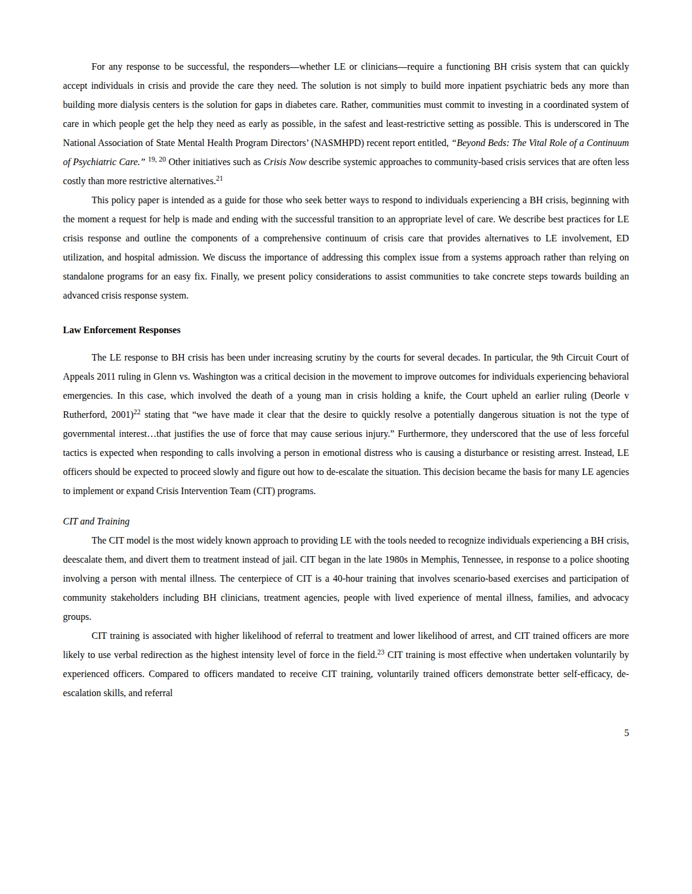For any response to be successful, the responders—whether LE or clinicians—require a functioning BH crisis system that can quickly accept individuals in crisis and provide the care they need. The solution is not simply to build more inpatient psychiatric beds any more than building more dialysis centers is the solution for gaps in diabetes care. Rather, communities must commit to investing in a coordinated system of care in which people get the help they need as early as possible, in the safest and least-restrictive setting as possible. This is underscored in The National Association of State Mental Health Program Directors’ (NASMHPD) recent report entitled, “Beyond Beds: The Vital Role of a Continuum of Psychiatric Care.” 19, 20 Other initiatives such as Crisis Now describe systemic approaches to community-based crisis services that are often less costly than more restrictive alternatives.21
This policy paper is intended as a guide for those who seek better ways to respond to individuals experiencing a BH crisis, beginning with the moment a request for help is made and ending with the successful transition to an appropriate level of care. We describe best practices for LE crisis response and outline the components of a comprehensive continuum of crisis care that provides alternatives to LE involvement, ED utilization, and hospital admission. We discuss the importance of addressing this complex issue from a systems approach rather than relying on standalone programs for an easy fix. Finally, we present policy considerations to assist communities to take concrete steps towards building an advanced crisis response system.
Law Enforcement Responses
The LE response to BH crisis has been under increasing scrutiny by the courts for several decades. In particular, the 9th Circuit Court of Appeals 2011 ruling in Glenn vs. Washington was a critical decision in the movement to improve outcomes for individuals experiencing behavioral emergencies. In this case, which involved the death of a young man in crisis holding a knife, the Court upheld an earlier ruling (Deorle v Rutherford, 2001)22 stating that “we have made it clear that the desire to quickly resolve a potentially dangerous situation is not the type of governmental interest…that justifies the use of force that may cause serious injury.” Furthermore, they underscored that the use of less forceful tactics is expected when responding to calls involving a person in emotional distress who is causing a disturbance or resisting arrest. Instead, LE officers should be expected to proceed slowly and figure out how to de-escalate the situation. This decision became the basis for many LE agencies to implement or expand Crisis Intervention Team (CIT) programs.
CIT and Training
The CIT model is the most widely known approach to providing LE with the tools needed to recognize individuals experiencing a BH crisis, deescalate them, and divert them to treatment instead of jail. CIT began in the late 1980s in Memphis, Tennessee, in response to a police shooting involving a person with mental illness. The centerpiece of CIT is a 40-hour training that involves scenario-based exercises and participation of community stakeholders including BH clinicians, treatment agencies, people with lived experience of mental illness, families, and advocacy groups.
CIT training is associated with higher likelihood of referral to treatment and lower likelihood of arrest, and CIT trained officers are more likely to use verbal redirection as the highest intensity level of force in the field.23 CIT training is most effective when undertaken voluntarily by experienced officers. Compared to officers mandated to receive CIT training, voluntarily trained officers demonstrate better self-efficacy, de-escalation skills, and referral
5